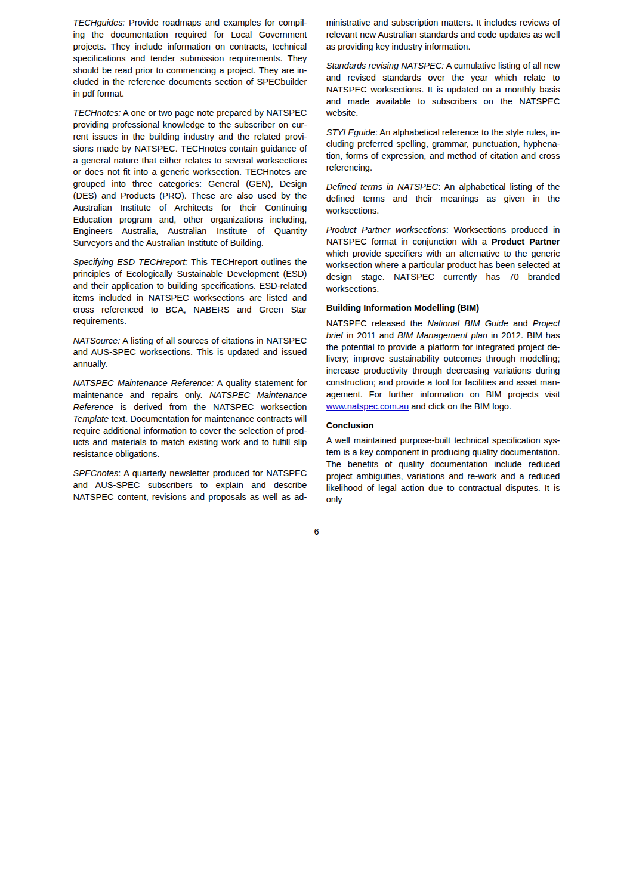TECHguides: Provide roadmaps and examples for compiling the documentation required for Local Government projects. They include information on contracts, technical specifications and tender submission requirements. They should be read prior to commencing a project. They are included in the reference documents section of SPECbuilder in pdf format.
TECHnotes: A one or two page note prepared by NATSPEC providing professional knowledge to the subscriber on current issues in the building industry and the related provisions made by NATSPEC. TECHnotes contain guidance of a general nature that either relates to several worksections or does not fit into a generic worksection. TECHnotes are grouped into three categories: General (GEN), Design (DES) and Products (PRO). These are also used by the Australian Institute of Architects for their Continuing Education program and, other organizations including, Engineers Australia, Australian Institute of Quantity Surveyors and the Australian Institute of Building.
Specifying ESD TECHreport: This TECHreport outlines the principles of Ecologically Sustainable Development (ESD) and their application to building specifications. ESD-related items included in NATSPEC worksections are listed and cross referenced to BCA, NABERS and Green Star requirements.
NATSource: A listing of all sources of citations in NATSPEC and AUS-SPEC worksections. This is updated and issued annually.
NATSPEC Maintenance Reference: A quality statement for maintenance and repairs only. NATSPEC Maintenance Reference is derived from the NATSPEC worksection Template text. Documentation for maintenance contracts will require additional information to cover the selection of products and materials to match existing work and to fulfill slip resistance obligations.
SPECnotes: A quarterly newsletter produced for NATSPEC and AUS-SPEC subscribers to explain and describe NATSPEC content, revisions and proposals as well as administrative and subscription matters. It includes reviews of relevant new Australian standards and code updates as well as providing key industry information.
Standards revising NATSPEC: A cumulative listing of all new and revised standards over the year which relate to NATSPEC worksections. It is updated on a monthly basis and made available to subscribers on the NATSPEC website.
STYLEguide: An alphabetical reference to the style rules, including preferred spelling, grammar, punctuation, hyphenation, forms of expression, and method of citation and cross referencing.
Defined terms in NATSPEC: An alphabetical listing of the defined terms and their meanings as given in the worksections.
Product Partner worksections: Worksections produced in NATSPEC format in conjunction with a Product Partner which provide specifiers with an alternative to the generic worksection where a particular product has been selected at design stage. NATSPEC currently has 70 branded worksections.
Building Information Modelling (BIM)
NATSPEC released the National BIM Guide and Project brief in 2011 and BIM Management plan in 2012. BIM has the potential to provide a platform for integrated project delivery; improve sustainability outcomes through modelling; increase productivity through decreasing variations during construction; and provide a tool for facilities and asset management. For further information on BIM projects visit www.natspec.com.au and click on the BIM logo.
Conclusion
A well maintained purpose-built technical specification system is a key component in producing quality documentation. The benefits of quality documentation include reduced project ambiguities, variations and re-work and a reduced likelihood of legal action due to contractual disputes. It is only
6